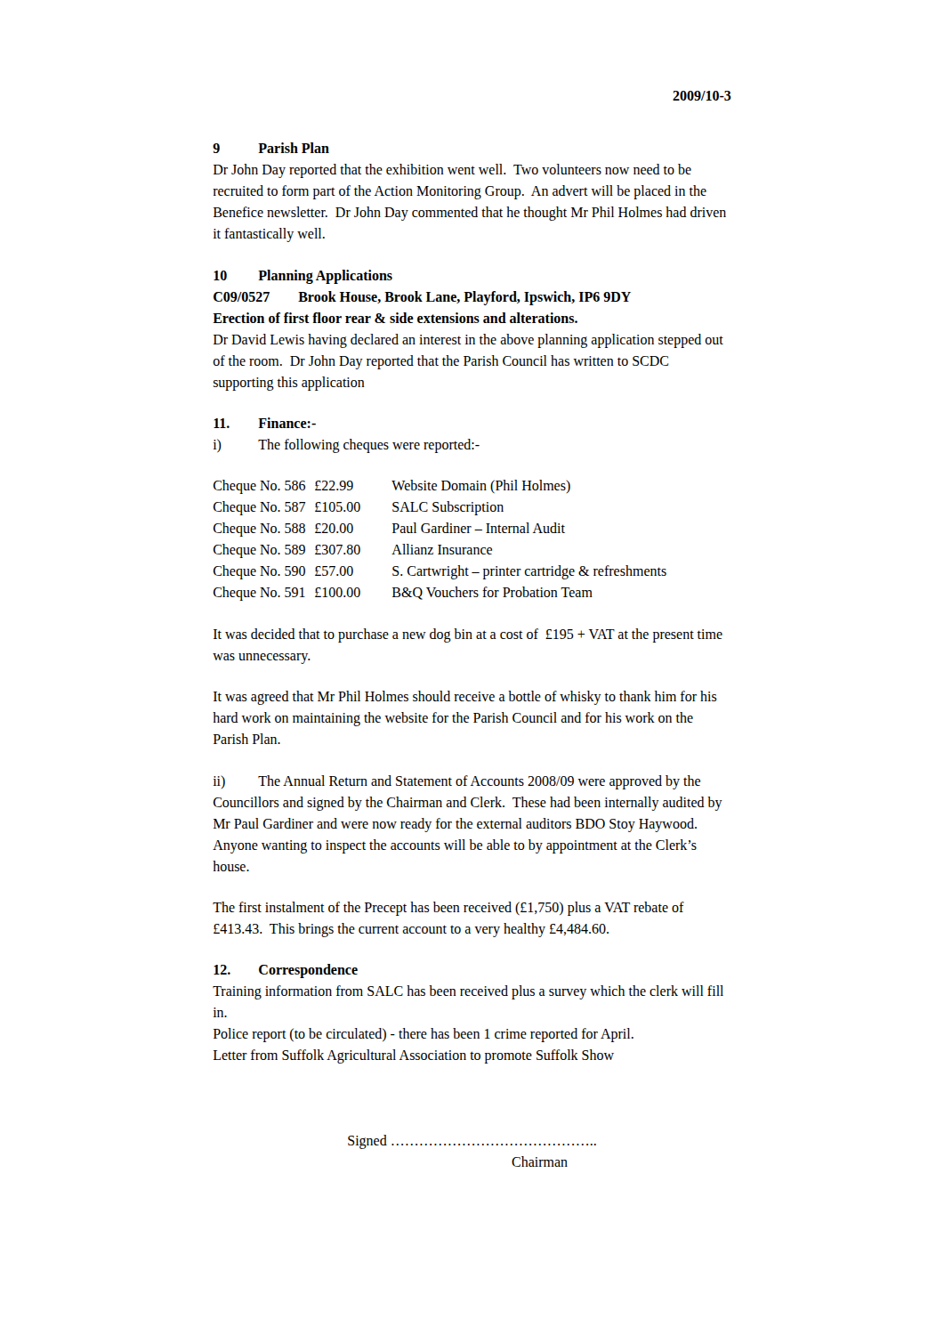2009/10-3
9 Parish Plan
Dr John Day reported that the exhibition went well. Two volunteers now need to be recruited to form part of the Action Monitoring Group. An advert will be placed in the Benefice newsletter. Dr John Day commented that he thought Mr Phil Holmes had driven it fantastically well.
10 Planning Applications C09/0527 Brook House, Brook Lane, Playford, Ipswich, IP6 9DY Erection of first floor rear & side extensions and alterations.
Dr David Lewis having declared an interest in the above planning application stepped out of the room. Dr John Day reported that the Parish Council has written to SCDC supporting this application
11. Finance:-
i) The following cheques were reported:-
| Cheque No. 586 | £22.99 | Website Domain (Phil Holmes) |
| Cheque No. 587 | £105.00 | SALC Subscription |
| Cheque No. 588 | £20.00 | Paul Gardiner – Internal Audit |
| Cheque No. 589 | £307.80 | Allianz Insurance |
| Cheque No. 590 | £57.00 | S. Cartwright – printer cartridge & refreshments |
| Cheque No. 591 | £100.00 | B&Q Vouchers for Probation Team |
It was decided that to purchase a new dog bin at a cost of £195 + VAT at the present time was unnecessary.
It was agreed that Mr Phil Holmes should receive a bottle of whisky to thank him for his hard work on maintaining the website for the Parish Council and for his work on the Parish Plan.
ii) The Annual Return and Statement of Accounts 2008/09 were approved by the Councillors and signed by the Chairman and Clerk. These had been internally audited by Mr Paul Gardiner and were now ready for the external auditors BDO Stoy Haywood. Anyone wanting to inspect the accounts will be able to by appointment at the Clerk’s house.
The first instalment of the Precept has been received (£1,750) plus a VAT rebate of £413.43. This brings the current account to a very healthy £4,484.60.
12. Correspondence
Training information from SALC has been received plus a survey which the clerk will fill in.
Police report (to be circulated) - there has been 1 crime reported for April.
Letter from Suffolk Agricultural Association to promote Suffolk Show
Signed …………………………………….. Chairman